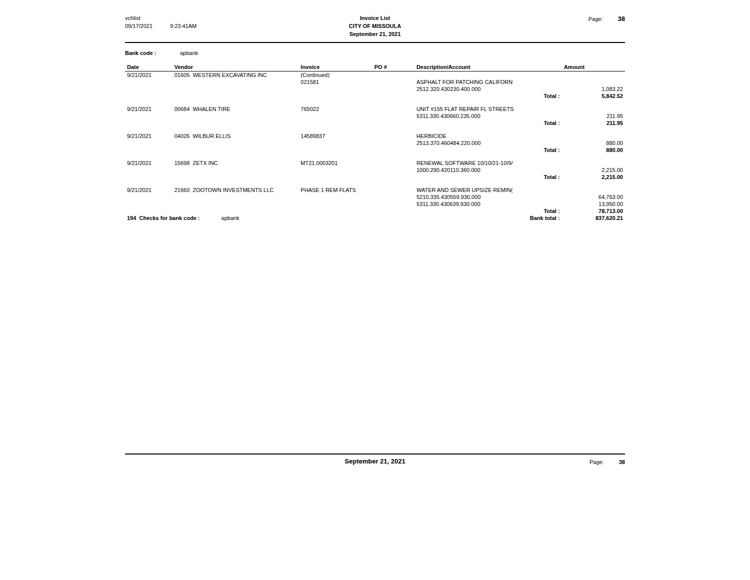vchlist
09/17/20219:23:41AM
Invoice List
CITY OF MISSOULA
September 21, 2021
Page: 38
Bank code : apbank
| Date | Vendor | Invoice | PO # | Description/Account | Amount |
| --- | --- | --- | --- | --- | --- |
| 9/21/2021 | 01605 WESTERN EXCAVATING INC | (Continued) | | | |
| | | 021581 | | ASPHALT FOR PATCHING CALIFORN | |
| | | | | 2512.320.430230.400.000 | 1,083.22 |
| | | | | Total : | 5,842.52 |
| 9/21/2021 | 00684 WHALEN TIRE | 765022 | | UNIT #155 FLAT REPAIR FL STREETS | |
| | | | | 5311.330.430660.235.000 | 211.95 |
| | | | | Total : | 211.95 |
| 9/21/2021 | 04026 WILBUR ELLIS | 14589837 | | HERBICIDE | |
| | | | | 2513.370.460484.220.000 | 880.00 |
| | | | | Total : | 880.00 |
| 9/21/2021 | 15698 ZETX INC | MT21.0003201 | | RENEWAL SOFTWARE 10/10/21-10/9/ | |
| | | | | 1000.290.420110.360.000 | 2,215.00 |
| | | | | Total : | 2,215.00 |
| 9/21/2021 | 21660 ZOOTOWN INVESTMENTS LLC | PHASE 1 REM FLATS | | WATER AND SEWER UPSIZE REMIN( | |
| | | | | 5210.335.430559.930.000 | 64,763.00 |
| | | | | 5311.330.430639.930.000 | 13,950.00 |
| | | | | Total : | 78,713.00 |
| 194 Checks for bank code : apbank | | Bank total : | 837,620.21 |
September 21, 2021
Page: 38